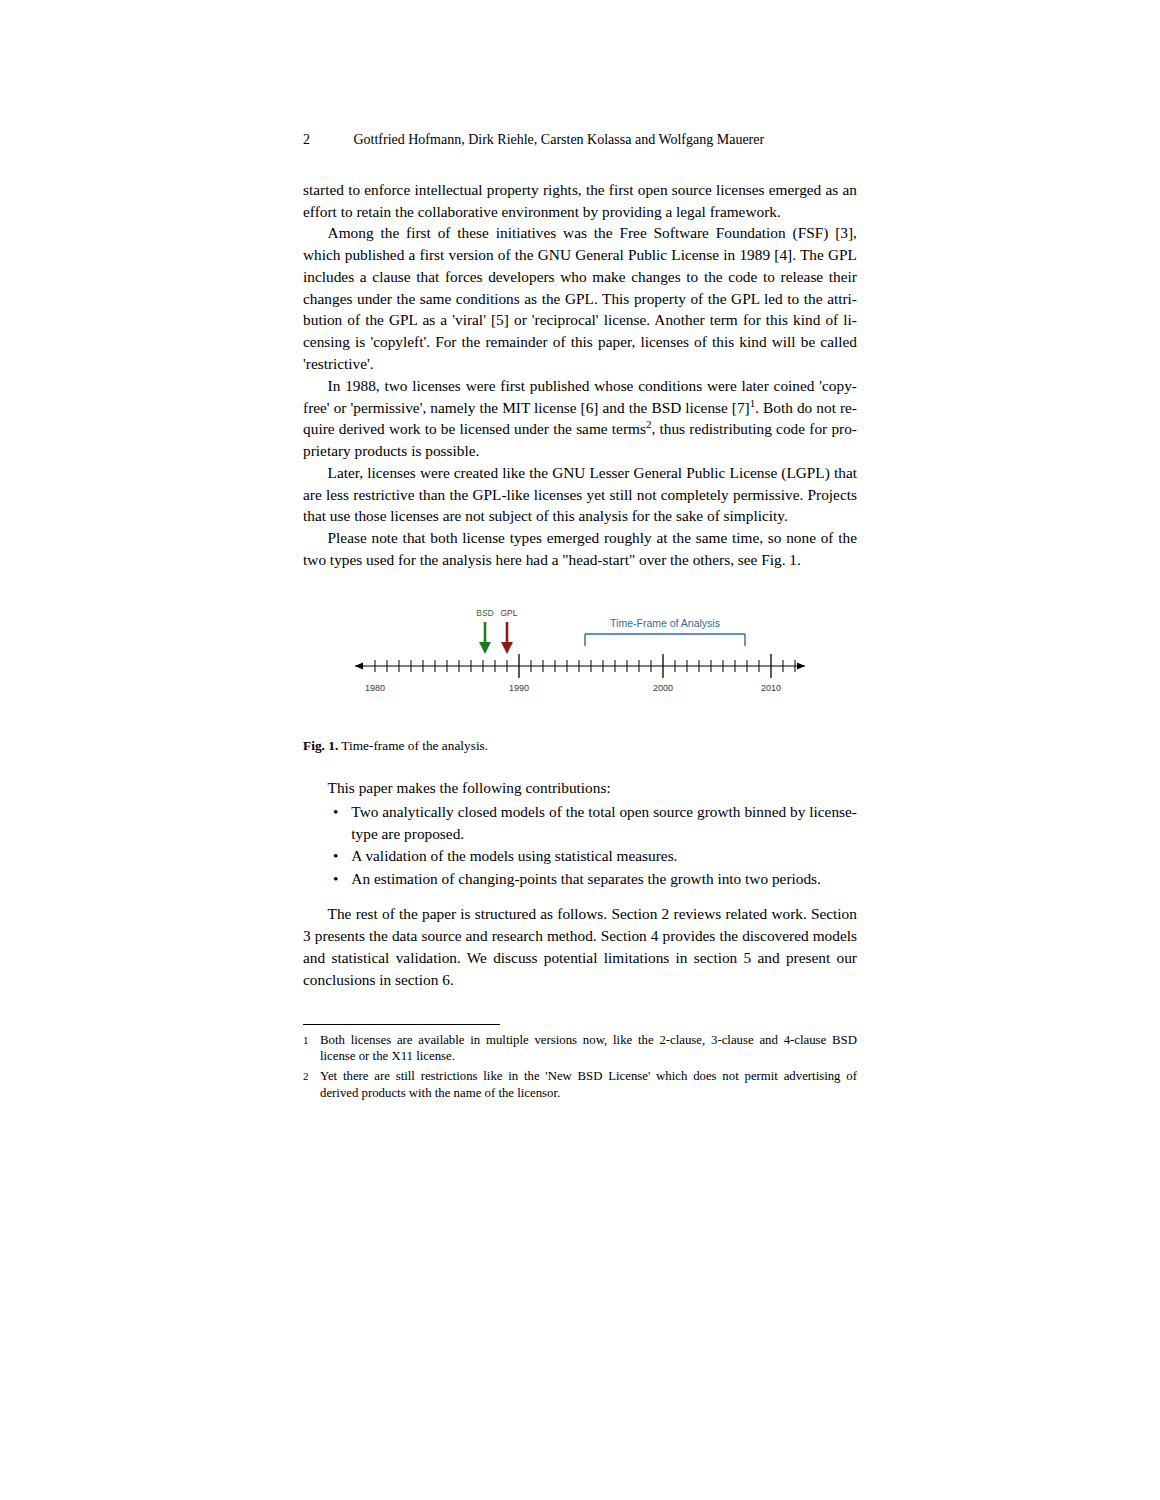2 Gottfried Hofmann, Dirk Riehle, Carsten Kolassa and Wolfgang Mauerer
started to enforce intellectual property rights, the first open source licenses emerged as an effort to retain the collaborative environment by providing a legal framework.
Among the first of these initiatives was the Free Software Foundation (FSF) [3], which published a first version of the GNU General Public License in 1989 [4]. The GPL includes a clause that forces developers who make changes to the code to release their changes under the same conditions as the GPL. This property of the GPL led to the attribution of the GPL as a 'viral' [5] or 'reciprocal' license. Another term for this kind of licensing is 'copyleft'. For the remainder of this paper, licenses of this kind will be called 'restrictive'.
In 1988, two licenses were first published whose conditions were later coined 'copyfree' or 'permissive', namely the MIT license [6] and the BSD license [7]1. Both do not require derived work to be licensed under the same terms2, thus redistributing code for proprietary products is possible.
Later, licenses were created like the GNU Lesser General Public License (LGPL) that are less restrictive than the GPL-like licenses yet still not completely permissive. Projects that use those licenses are not subject of this analysis for the sake of simplicity.
Please note that both license types emerged roughly at the same time, so none of the two types used for the analysis here had a "head-start" over the others, see Fig. 1.
1980 1990 2000 2010 BSD GPL Time-Frame of Analysis
Fig. 1. Time-frame of the analysis.
This paper makes the following contributions:
Two analytically closed models of the total open source growth binned by license-type are proposed.
A validation of the models using statistical measures.
An estimation of changing-points that separates the growth into two periods.
The rest of the paper is structured as follows. Section 2 reviews related work. Section 3 presents the data source and research method. Section 4 provides the discovered models and statistical validation. We discuss potential limitations in section 5 and present our conclusions in section 6.
1
Both licenses are available in multiple versions now, like the 2-clause, 3-clause and 4-clause BSD license or the X11 license.
2
Yet there are still restrictions like in the 'New BSD License' which does not permit advertising of derived products with the name of the licensor.